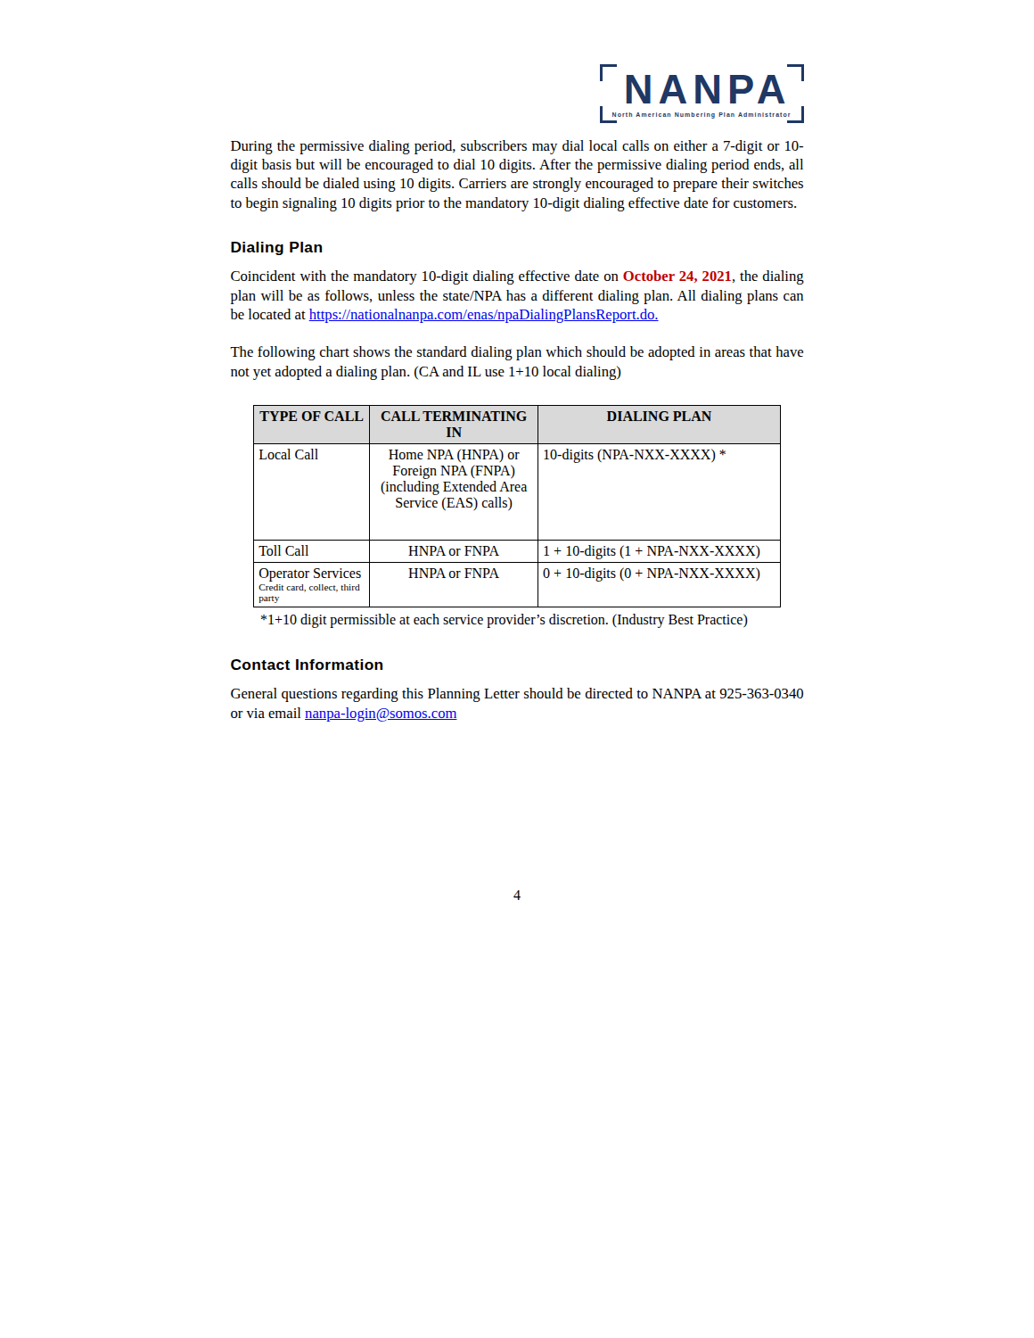NANPA
North American Numbering Plan Administrator
During the permissive dialing period, subscribers may dial local calls on either a 7-digit or 10-digit basis but will be encouraged to dial 10 digits. After the permissive dialing period ends, all calls should be dialed using 10 digits. Carriers are strongly encouraged to prepare their switches to begin signaling 10 digits prior to the mandatory 10-digit dialing effective date for customers.
Dialing Plan
Coincident with the mandatory 10-digit dialing effective date on October 24, 2021, the dialing plan will be as follows, unless the state/NPA has a different dialing plan. All dialing plans can be located at https://nationalnanpa.com/enas/npaDialingPlansReport.do.
The following chart shows the standard dialing plan which should be adopted in areas that have not yet adopted a dialing plan. (CA and IL use 1+10 local dialing)
| TYPE OF CALL | CALL TERMINATING IN | DIALING PLAN |
| --- | --- | --- |
| Local Call | Home NPA (HNPA) or Foreign NPA (FNPA) (including Extended Area Service (EAS) calls) | 10-digits (NPA-NXX-XXXX) * |
| Toll Call | HNPA or FNPA | 1 + 10-digits (1 + NPA-NXX-XXXX) |
| Operator Services Credit card, collect, third party | HNPA or FNPA | 0 + 10-digits (0 + NPA-NXX-XXXX) |
*1+10 digit permissible at each service provider’s discretion. (Industry Best Practice)
Contact Information
General questions regarding this Planning Letter should be directed to NANPA at 925-363-0340 or via email nanpa-login@somos.com
4